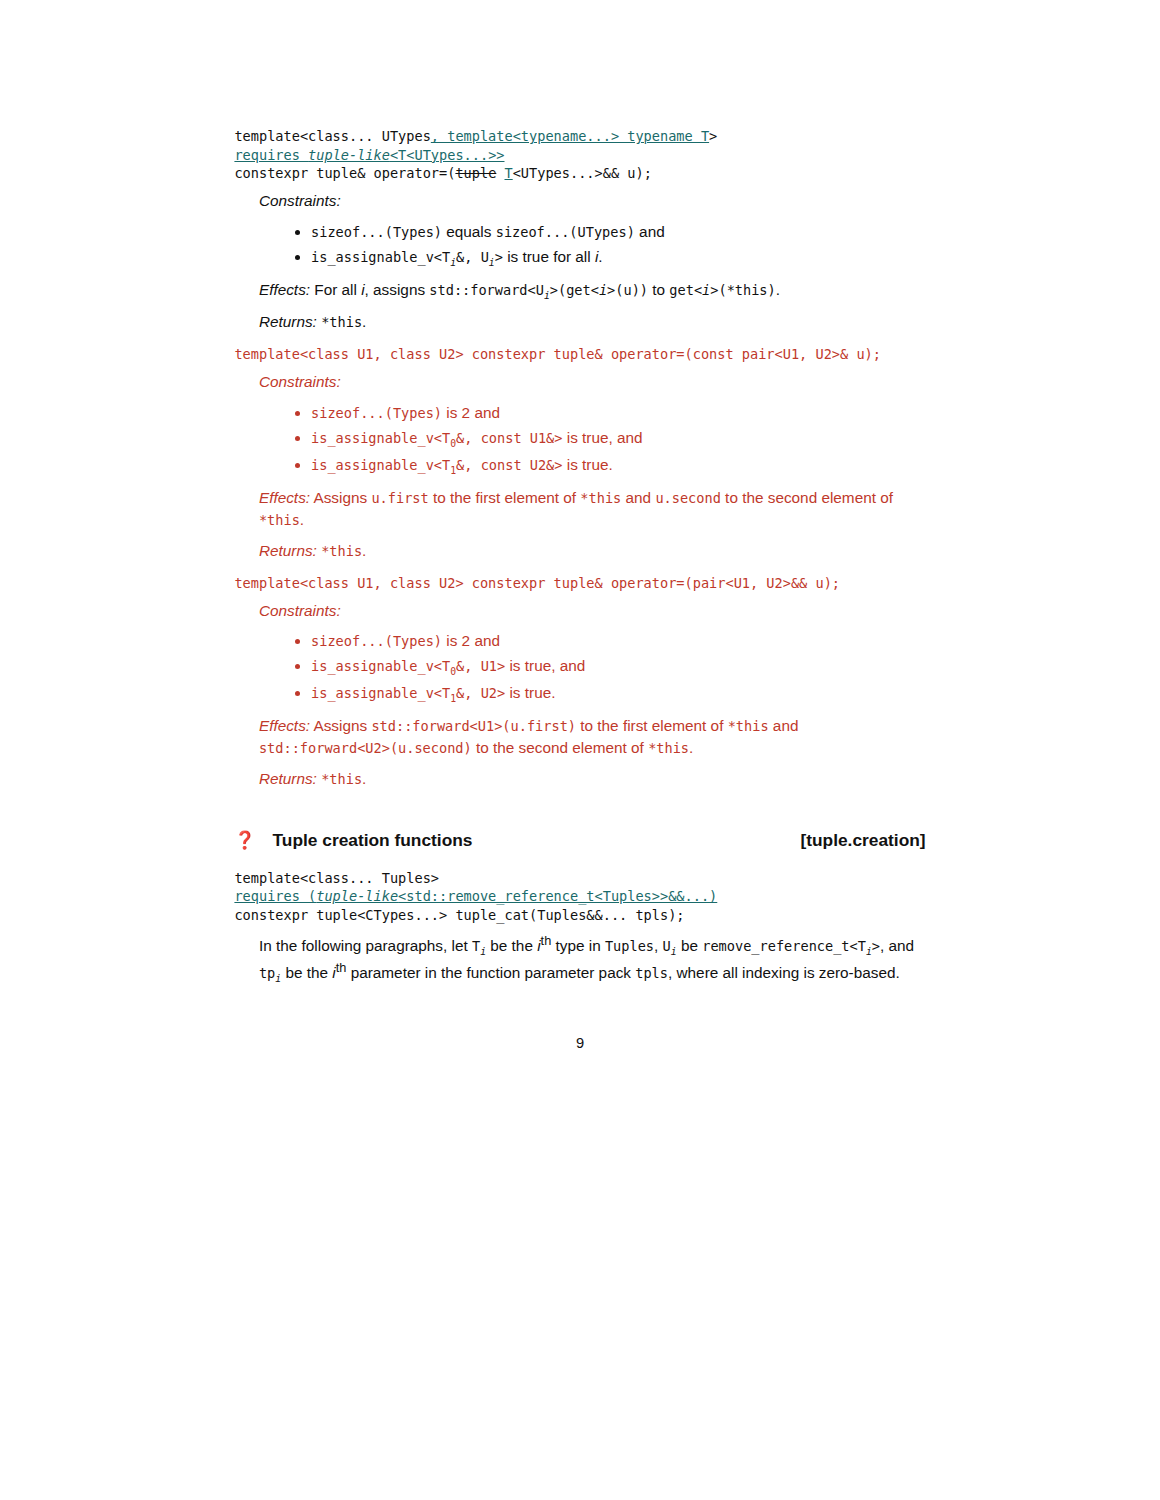template<class... UTypes, template<typename...> typename T>
requires tuple-like<T<UTypes...>>
constexpr tuple& operator=(tuple T<UTypes...>&& u);
Constraints:
sizeof...(Types) equals sizeof...(UTypes) and
is_assignable_v<Ti&, Ui> is true for all i.
Effects: For all i, assigns std::forward<Ui>(get<i>(u)) to get<i>(*this).
Returns: *this.
template<class U1, class U2> constexpr tuple& operator=(const pair<U1, U2>& u);
Constraints:
sizeof...(Types) is 2 and
is_assignable_v<T0&, const U1&> is true, and
is_assignable_v<T1&, const U2&> is true.
Effects: Assigns u.first to the first element of *this and u.second to the second element of *this.
Returns: *this.
template<class U1, class U2> constexpr tuple& operator=(pair<U1, U2>&& u);
Constraints:
sizeof...(Types) is 2 and
is_assignable_v<T0&, U1> is true, and
is_assignable_v<T1&, U2> is true.
Effects: Assigns std::forward<U1>(u.first) to the first element of *this and std::forward<U2>(u.second) to the second element of *this.
Returns: *this.
❓ Tuple creation functions [tuple.creation]
template<class... Tuples>
requires (tuple-like<std::remove_reference_t<Tuples>>&&...)
constexpr tuple<CTypes...> tuple_cat(Tuples&&... tpls);
In the following paragraphs, let Ti be the ith type in Tuples, Ui be remove_reference_t<Ti>, and tpi be the ith parameter in the function parameter pack tpls, where all indexing is zero-based.
9